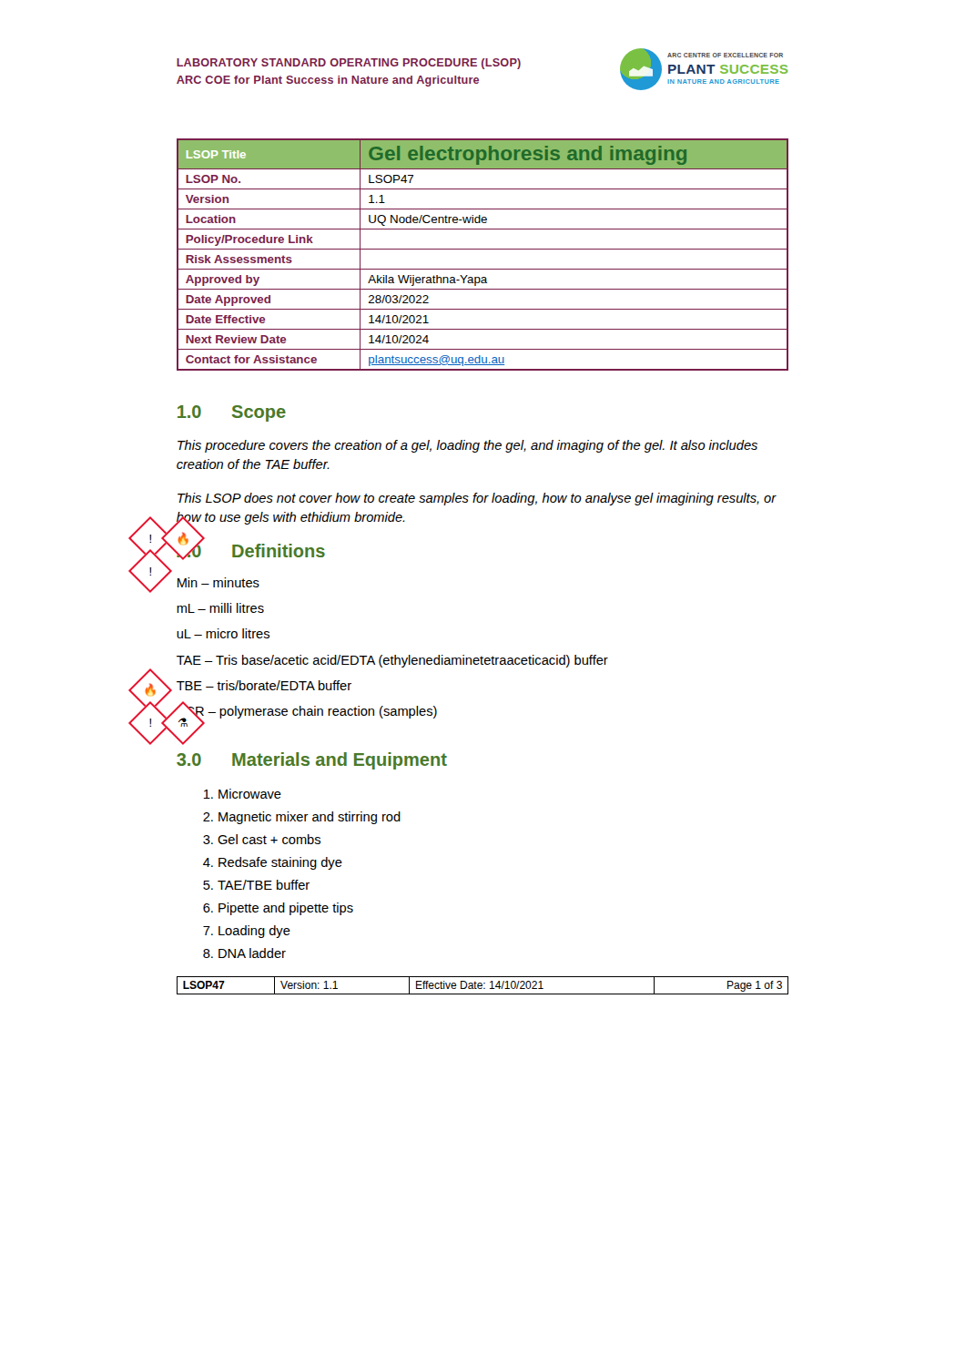LABORATORY STANDARD OPERATING PROCEDURE (LSOP)
ARC COE for Plant Success in Nature and Agriculture
ARC CENTRE OF EXCELLENCE FOR
PLANT SUCCESS
IN NATURE AND AGRICULTURE
| LSOP Title | Gel electrophoresis and imaging |
| LSOP No. | LSOP47 |
| Version | 1.1 |
| Location | UQ Node/Centre-wide |
| Policy/Procedure Link | |
| Risk Assessments | |
| Approved by | Akila Wijerathna-Yapa |
| Date Approved | 28/03/2022 |
| Date Effective | 14/10/2021 |
| Next Review Date | 14/10/2024 |
| Contact for Assistance | plantsuccess@uq.edu.au |
1.0 Scope
This procedure covers the creation of a gel, loading the gel, and imaging of the gel. It also includes creation of the TAE buffer.
This LSOP does not cover how to create samples for loading, how to analyse gel imagining results, or how to use gels with ethidium bromide.
2.0 Definitions
Min – minutes
mL – milli litres
uL – micro litres
TAE – Tris base/acetic acid/EDTA (ethylenediaminetetraaceticacid) buffer
TBE – tris/borate/EDTA buffer
PCR – polymerase chain reaction (samples)
3.0 Materials and Equipment
Microwave
Magnetic mixer and stirring rod
Gel cast + combs
Redsafe staining dye
TAE/TBE buffer
Pipette and pipette tips
Loading dye
DNA ladder
!
🔥
!
🔥
!
⚗
| LSOP47 | Version: 1.1 | Effective Date: 14/10/2021 | Page 1 of 3 |